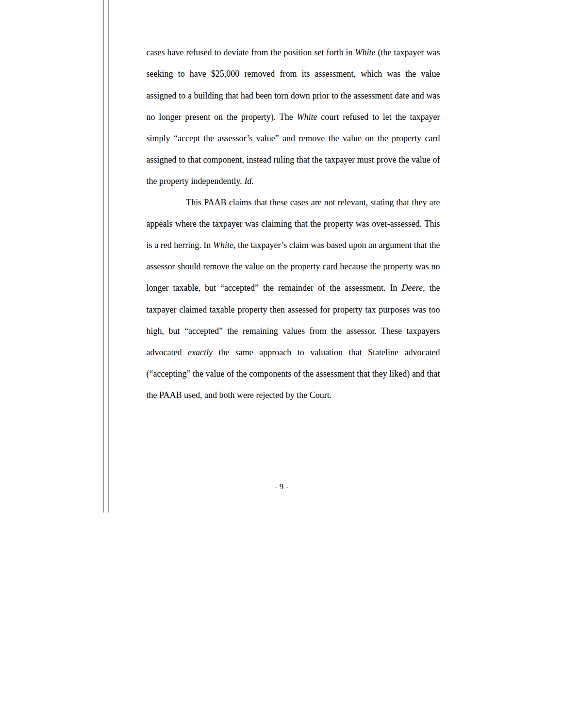cases have refused to deviate from the position set forth in White (the taxpayer was seeking to have $25,000 removed from its assessment, which was the value assigned to a building that had been torn down prior to the assessment date and was no longer present on the property). The White court refused to let the taxpayer simply “accept the assessor’s value” and remove the value on the property card assigned to that component, instead ruling that the taxpayer must prove the value of the property independently. Id.
This PAAB claims that these cases are not relevant, stating that they are appeals where the taxpayer was claiming that the property was over-assessed. This is a red herring. In White, the taxpayer’s claim was based upon an argument that the assessor should remove the value on the property card because the property was no longer taxable, but “accepted” the remainder of the assessment. In Deere, the taxpayer claimed taxable property then assessed for property tax purposes was too high, but “accepted” the remaining values from the assessor. These taxpayers advocated exactly the same approach to valuation that Stateline advocated (“accepting” the value of the components of the assessment that they liked) and that the PAAB used, and both were rejected by the Court.
- 9 -